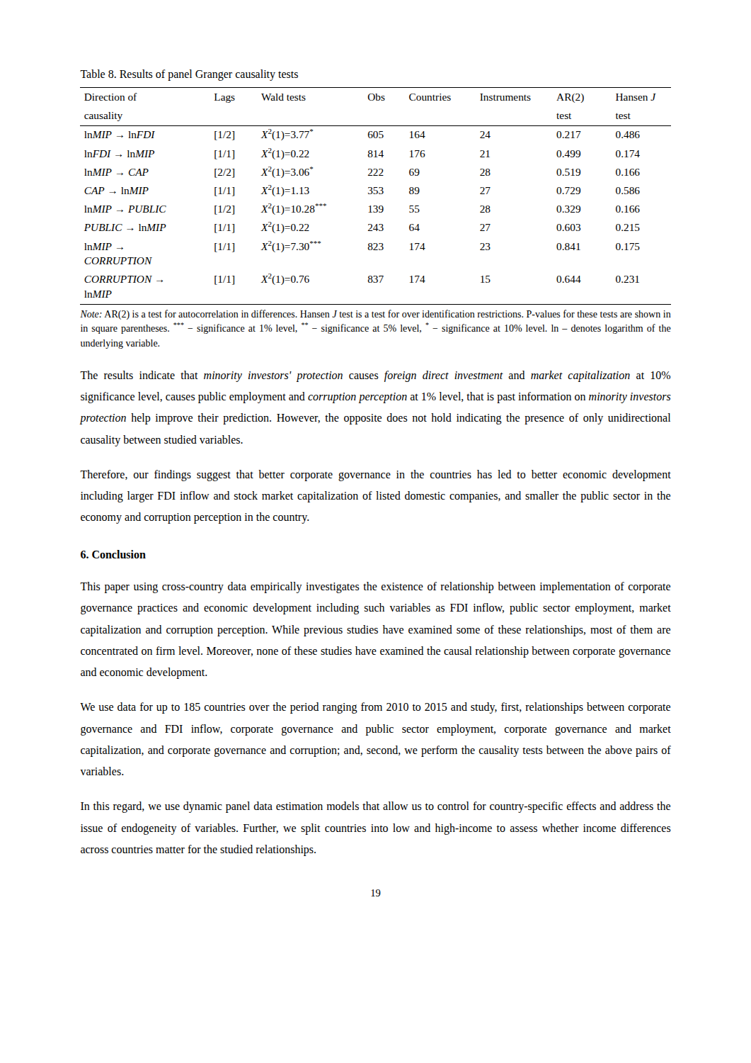Table 8. Results of panel Granger causality tests
| Direction of | Lags | Wald tests | Obs | Countries | Instruments | AR(2) | Hansen J |
| --- | --- | --- | --- | --- | --- | --- | --- |
| causality | | | | | | test | test |
| ln MIP → ln FDI | [1/2] | X 2 (1)=3.77 * | 605 | 164 | 24 | 0.217 | 0.486 |
| ln FDI → ln MIP | [1/1] | X 2 (1)=0.22 | 814 | 176 | 21 | 0.499 | 0.174 |
| ln MIP → CAP | [2/2] | X 2 (1)=3.06 * | 222 | 69 | 28 | 0.519 | 0.166 |
| CAP → ln MIP | [1/1] | X 2 (1)=1.13 | 353 | 89 | 27 | 0.729 | 0.586 |
| ln MIP → PUBLIC | [1/2] | X 2 (1)=10.28 *** | 139 | 55 | 28 | 0.329 | 0.166 |
| PUBLIC → ln MIP | [1/1] | X 2 (1)=0.22 | 243 | 64 | 27 | 0.603 | 0.215 |
| ln MIP → CORRUPTION | [1/1] | X 2 (1)=7.30 *** | 823 | 174 | 23 | 0.841 | 0.175 |
| CORRUPTION → ln MIP | [1/1] | X 2 (1)=0.76 | 837 | 174 | 15 | 0.644 | 0.231 |
Note: AR(2) is a test for autocorrelation in differences. Hansen J test is a test for over identification restrictions. P-values for these tests are shown in in square parentheses. *** − significance at 1% level, ** − significance at 5% level, * − significance at 10% level. ln – denotes logarithm of the underlying variable.
The results indicate that minority investors' protection causes foreign direct investment and market capitalization at 10% significance level, causes public employment and corruption perception at 1% level, that is past information on minority investors protection help improve their prediction. However, the opposite does not hold indicating the presence of only unidirectional causality between studied variables.
Therefore, our findings suggest that better corporate governance in the countries has led to better economic development including larger FDI inflow and stock market capitalization of listed domestic companies, and smaller the public sector in the economy and corruption perception in the country.
6. Conclusion
This paper using cross-country data empirically investigates the existence of relationship between implementation of corporate governance practices and economic development including such variables as FDI inflow, public sector employment, market capitalization and corruption perception. While previous studies have examined some of these relationships, most of them are concentrated on firm level. Moreover, none of these studies have examined the causal relationship between corporate governance and economic development.
We use data for up to 185 countries over the period ranging from 2010 to 2015 and study, first, relationships between corporate governance and FDI inflow, corporate governance and public sector employment, corporate governance and market capitalization, and corporate governance and corruption; and, second, we perform the causality tests between the above pairs of variables.
In this regard, we use dynamic panel data estimation models that allow us to control for country-specific effects and address the issue of endogeneity of variables. Further, we split countries into low and high-income to assess whether income differences across countries matter for the studied relationships.
19